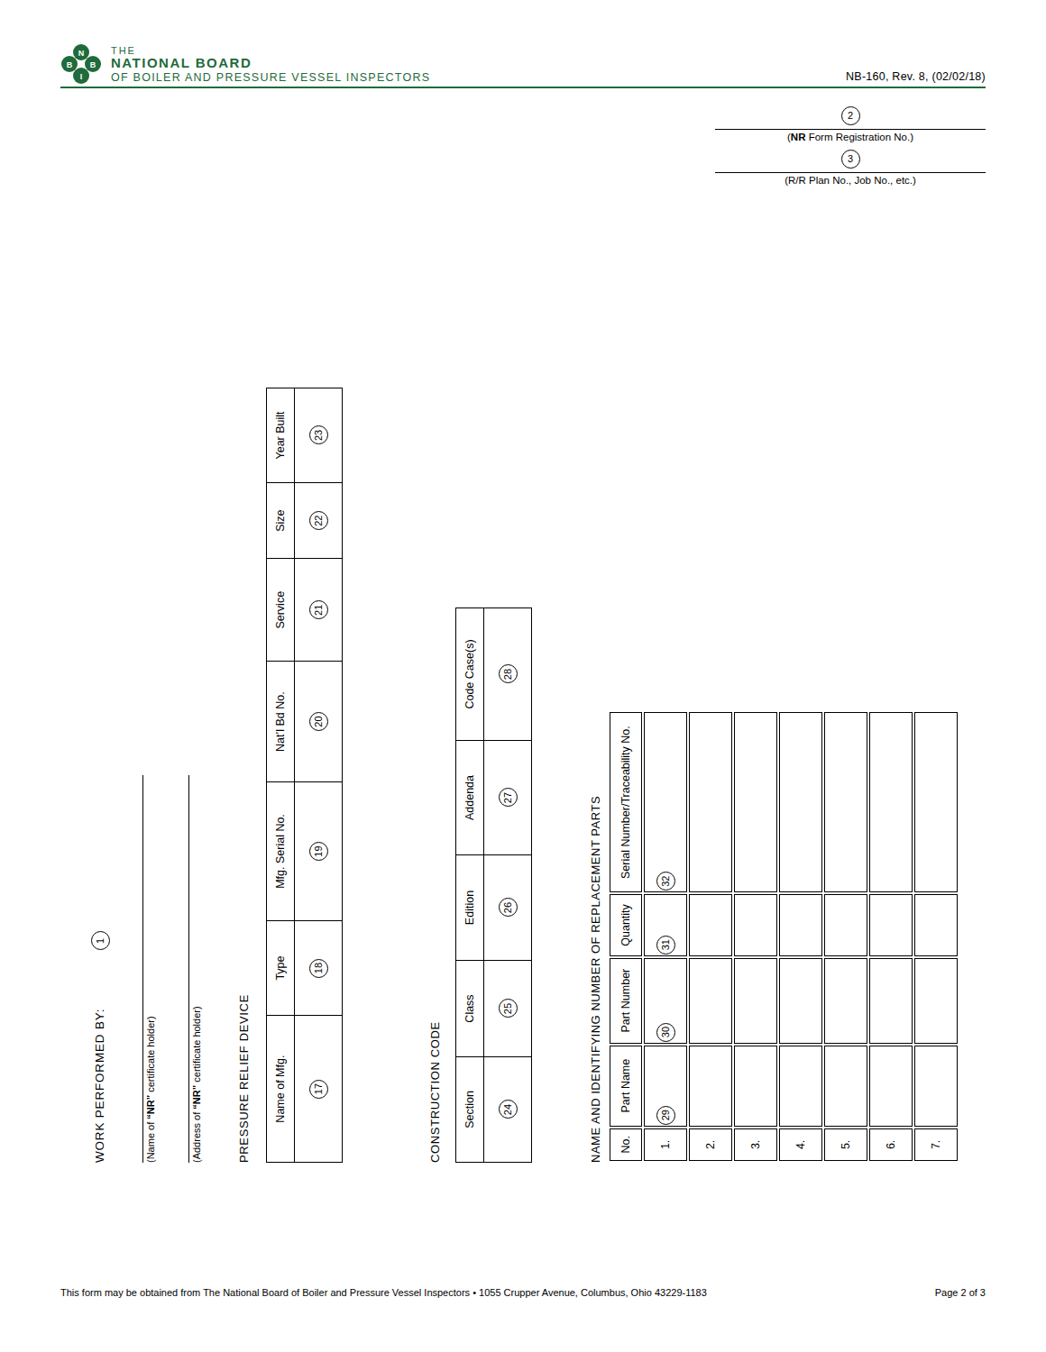N B B I
The
National Board
of Boiler and Pressure Vessel Inspectors
NB-160, Rev. 8, (02/02/18)
2
(NR Form Registration No.)
3
(R/R Plan No., Job No., etc.)
WORK PERFORMED BY: 1
(Name of “NR” certificate holder)
(Address of “NR” certificate holder)
PRESSURE RELIEF DEVICE
| Name of Mfg. | Type | Mfg. Serial No. | Nat’l Bd No. | Service | Size | Year Built |
| --- | --- | --- | --- | --- | --- | --- |
| 17 | 18 | 19 | 20 | 21 | 22 | 23 |
CONSTRUCTION CODE
| Section | Class | Edition | Addenda | Code Case(s) |
| --- | --- | --- | --- | --- |
| 24 | 25 | 26 | 27 | 28 |
NAME AND IDENTIFYING NUMBER OF REPLACEMENT PARTS
| No. | Part Name | Part Number | Quantity | Serial Number/Traceability No. |
| --- | --- | --- | --- | --- |
| 1. | 29 | 30 | 31 | 32 |
| 2. | | | | |
| 3. | | | | |
| 4. | | | | |
| 5. | | | | |
| 6. | | | | |
| 7. | | | | |
This form may be obtained from The National Board of Boiler and Pressure Vessel Inspectors • 1055 Crupper Avenue, Columbus, Ohio 43229-1183
Page 2 of 3